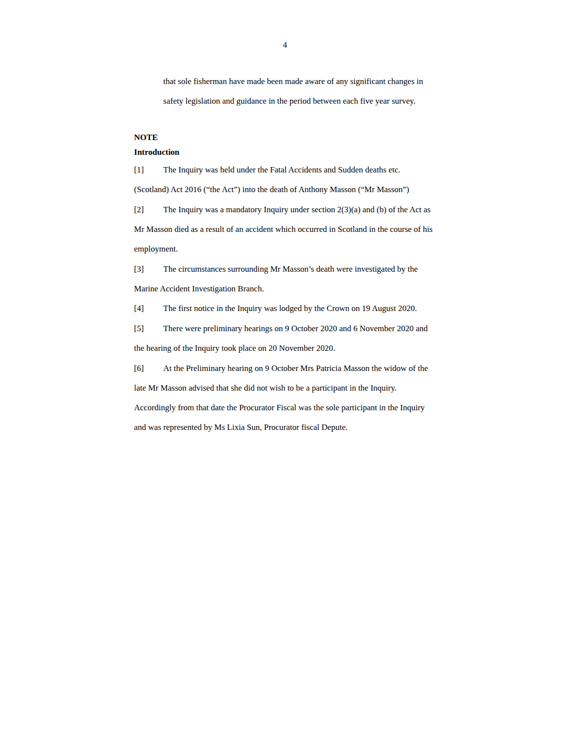4
that sole fisherman have made been made aware of any significant changes in safety legislation and guidance in the period between each five year survey.
NOTE
Introduction
[1] The Inquiry was held under the Fatal Accidents and Sudden deaths etc. (Scotland) Act 2016 (“the Act”) into the death of Anthony Masson (“Mr Masson”)
[2] The Inquiry was a mandatory Inquiry under section 2(3)(a) and (b) of the Act as Mr Masson died as a result of an accident which occurred in Scotland in the course of his employment.
[3] The circumstances surrounding Mr Masson’s death were investigated by the Marine Accident Investigation Branch.
[4] The first notice in the Inquiry was lodged by the Crown on 19 August 2020.
[5] There were preliminary hearings on 9 October 2020 and 6 November 2020 and the hearing of the Inquiry took place on 20 November 2020.
[6] At the Preliminary hearing on 9 October Mrs Patricia Masson the widow of the late Mr Masson advised that she did not wish to be a participant in the Inquiry. Accordingly from that date the Procurator Fiscal was the sole participant in the Inquiry and was represented by Ms Lixia Sun, Procurator fiscal Depute.